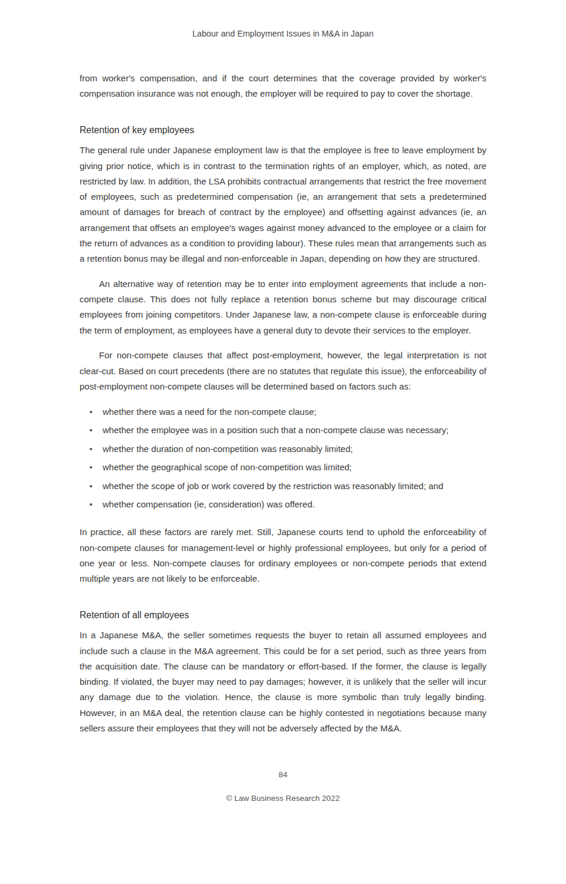Labour and Employment Issues in M&A in Japan
from worker's compensation, and if the court determines that the coverage provided by worker's compensation insurance was not enough, the employer will be required to pay to cover the shortage.
Retention of key employees
The general rule under Japanese employment law is that the employee is free to leave employment by giving prior notice, which is in contrast to the termination rights of an employer, which, as noted, are restricted by law. In addition, the LSA prohibits contractual arrangements that restrict the free movement of employees, such as predetermined compensation (ie, an arrangement that sets a predetermined amount of damages for breach of contract by the employee) and offsetting against advances (ie, an arrangement that offsets an employee's wages against money advanced to the employee or a claim for the return of advances as a condition to providing labour). These rules mean that arrangements such as a retention bonus may be illegal and non-enforceable in Japan, depending on how they are structured.
An alternative way of retention may be to enter into employment agreements that include a non-compete clause. This does not fully replace a retention bonus scheme but may discourage critical employees from joining competitors. Under Japanese law, a non-compete clause is enforceable during the term of employment, as employees have a general duty to devote their services to the employer.
For non-compete clauses that affect post-employment, however, the legal interpretation is not clear-cut. Based on court precedents (there are no statutes that regulate this issue), the enforceability of post-employment non-compete clauses will be determined based on factors such as:
whether there was a need for the non-compete clause;
whether the employee was in a position such that a non-compete clause was necessary;
whether the duration of non-competition was reasonably limited;
whether the geographical scope of non-competition was limited;
whether the scope of job or work covered by the restriction was reasonably limited; and
whether compensation (ie, consideration) was offered.
In practice, all these factors are rarely met. Still, Japanese courts tend to uphold the enforceability of non-compete clauses for management-level or highly professional employees, but only for a period of one year or less. Non-compete clauses for ordinary employees or non-compete periods that extend multiple years are not likely to be enforceable.
Retention of all employees
In a Japanese M&A, the seller sometimes requests the buyer to retain all assumed employees and include such a clause in the M&A agreement. This could be for a set period, such as three years from the acquisition date. The clause can be mandatory or effort-based. If the former, the clause is legally binding. If violated, the buyer may need to pay damages; however, it is unlikely that the seller will incur any damage due to the violation. Hence, the clause is more symbolic than truly legally binding. However, in an M&A deal, the retention clause can be highly contested in negotiations because many sellers assure their employees that they will not be adversely affected by the M&A.
84
© Law Business Research 2022